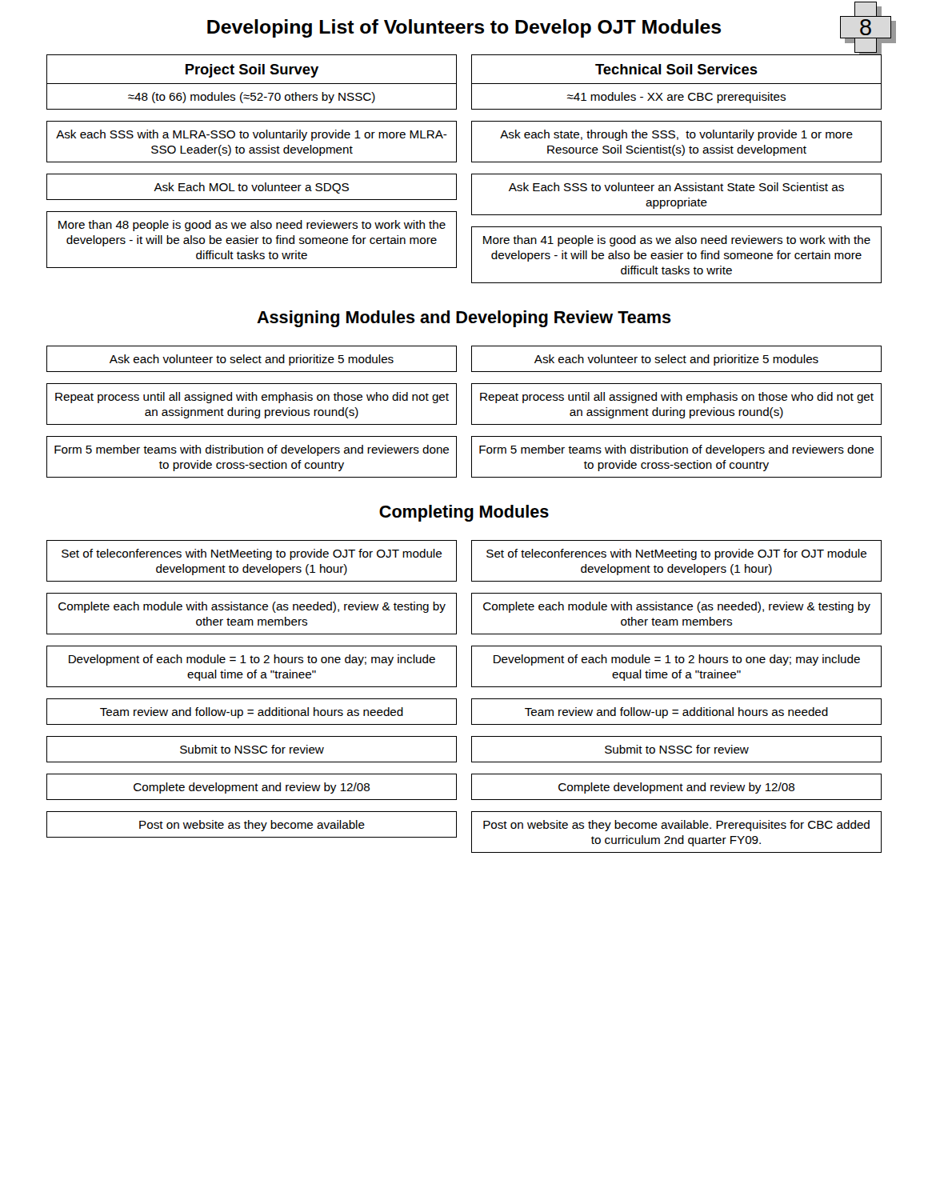Developing List of Volunteers to Develop OJT Modules
8
| Project Soil Survey ≈48 (to 66) modules (≈52-70 others by NSSC) Ask each SSS with a MLRA-SSO to voluntarily provide 1 or more MLRA-SSO Leader(s) to assist development Ask Each MOL to volunteer a SDQS More than 48 people is good as we also need reviewers to work with the developers - it will be also be easier to find someone for certain more difficult tasks to write | Technical Soil Services ≈41 modules - XX are CBC prerequisites Ask each state, through the SSS, to voluntarily provide 1 or more Resource Soil Scientist(s) to assist development Ask Each SSS to volunteer an Assistant State Soil Scientist as appropriate More than 41 people is good as we also need reviewers to work with the developers - it will be also be easier to find someone for certain more difficult tasks to write |
Assigning Modules and Developing Review Teams
| Ask each volunteer to select and prioritize 5 modules Repeat process until all assigned with emphasis on those who did not get an assignment during previous round(s) Form 5 member teams with distribution of developers and reviewers done to provide cross-section of country | Ask each volunteer to select and prioritize 5 modules Repeat process until all assigned with emphasis on those who did not get an assignment during previous round(s) Form 5 member teams with distribution of developers and reviewers done to provide cross-section of country |
Completing Modules
| Set of teleconferences with NetMeeting to provide OJT for OJT module development to developers (1 hour) Complete each module with assistance (as needed), review & testing by other team members Development of each module = 1 to 2 hours to one day; may include equal time of a "trainee" Team review and follow-up = additional hours as needed Submit to NSSC for review Complete development and review by 12/08 Post on website as they become available | Set of teleconferences with NetMeeting to provide OJT for OJT module development to developers (1 hour) Complete each module with assistance (as needed), review & testing by other team members Development of each module = 1 to 2 hours to one day; may include equal time of a "trainee" Team review and follow-up = additional hours as needed Submit to NSSC for review Complete development and review by 12/08 Post on website as they become available. Prerequisites for CBC added to curriculum 2nd quarter FY09. |